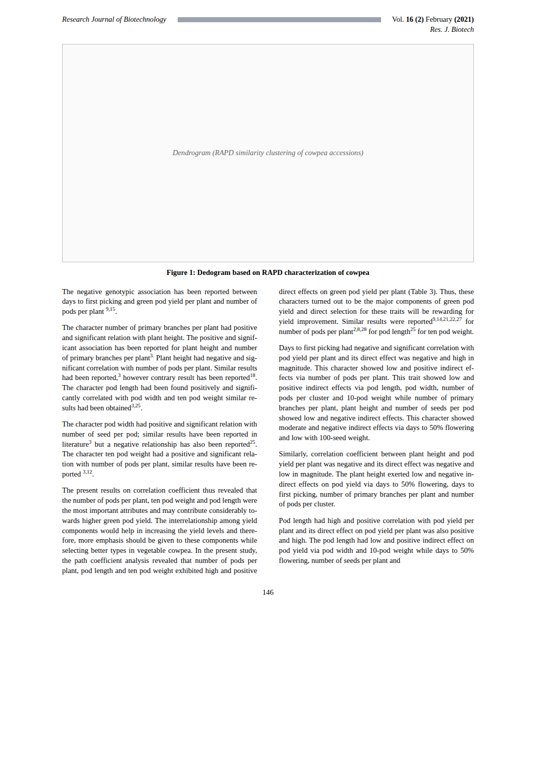Research Journal of Biotechnology
Vol. 16 (2) February (2021)
Res. J. Biotech
Dendrogram (RAPD similarity clustering of cowpea accessions)
Figure 1: Dedogram based on RAPD characterization of cowpea
The negative genotypic association has been reported between days to first picking and green pod yield per plant and number of pods per plant 9,15.
The character number of primary branches per plant had positive and significant relation with plant height. The positive and significant association has been reported for plant height and number of primary branches per plant3. Plant height had negative and significant correlation with number of pods per plant. Similar results had been reported,3 however contrary result has been reported18. The character pod length had been found positively and significantly correlated with pod width and ten pod weight similar results had been obtained3,25.
The character pod width had positive and significant relation with number of seed per pod; similar results have been reported in literature3 but a negative relationship has also been reported25. The character ten pod weight had a positive and significant relation with number of pods per plant, similar results have been reported 3,12.
The present results on correlation coefficient thus revealed that the number of pods per plant, ten pod weight and pod length were the most important attributes and may contribute considerably towards higher green pod yield. The interrelationship among yield components would help in increasing the yield levels and therefore, more emphasis should be given to these components while selecting better types in vegetable cowpea. In the present study, the path coefficient analysis revealed that number of pods per plant, pod length and ten pod weight exhibited high and positive direct effects on green pod yield per plant (Table 3). Thus, these characters turned out to be the major components of green pod yield and direct selection for these traits will be rewarding for yield improvement. Similar results were reported9,14,21,22,27 for number of pods per plant2,8,28 for pod length25 for ten pod weight.
Days to first picking had negative and significant correlation with pod yield per plant and its direct effect was negative and high in magnitude. This character showed low and positive indirect effects via number of pods per plant. This trait showed low and positive indirect effects via pod length, pod width, number of pods per cluster and 10-pod weight while number of primary branches per plant, plant height and number of seeds per pod showed low and negative indirect effects. This character showed moderate and negative indirect effects via days to 50% flowering and low with 100-seed weight.
Similarly, correlation coefficient between plant height and pod yield per plant was negative and its direct effect was negative and low in magnitude. The plant height exerted low and negative indirect effects on pod yield via days to 50% flowering, days to first picking, number of primary branches per plant and number of pods per cluster.
Pod length had high and positive correlation with pod yield per plant and its direct effect on pod yield per plant was also positive and high. The pod length had low and positive indirect effect on pod yield via pod width and 10-pod weight while days to 50% flowering, number of seeds per plant and
146